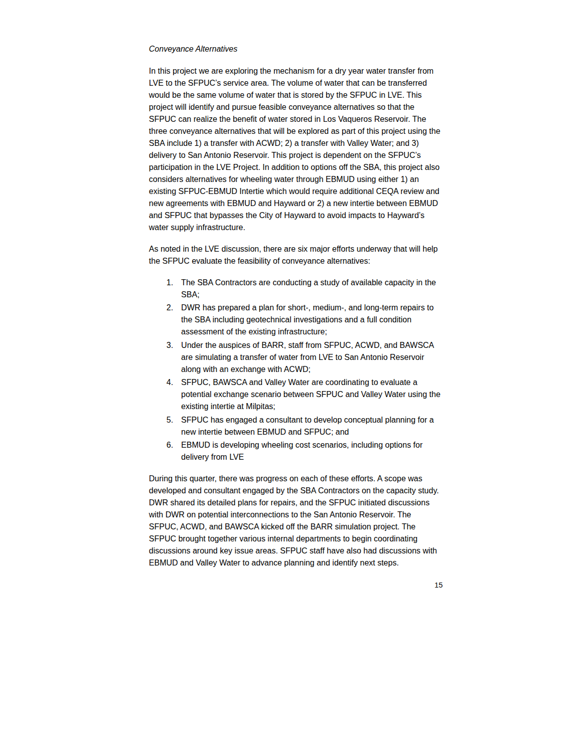Conveyance Alternatives
In this project we are exploring the mechanism for a dry year water transfer from LVE to the SFPUC’s service area. The volume of water that can be transferred would be the same volume of water that is stored by the SFPUC in LVE. This project will identify and pursue feasible conveyance alternatives so that the SFPUC can realize the benefit of water stored in Los Vaqueros Reservoir. The three conveyance alternatives that will be explored as part of this project using the SBA include 1) a transfer with ACWD; 2) a transfer with Valley Water; and 3) delivery to San Antonio Reservoir. This project is dependent on the SFPUC’s participation in the LVE Project. In addition to options off the SBA, this project also considers alternatives for wheeling water through EBMUD using either 1) an existing SFPUC-EBMUD Intertie which would require additional CEQA review and new agreements with EBMUD and Hayward or 2) a new intertie between EBMUD and SFPUC that bypasses the City of Hayward to avoid impacts to Hayward’s water supply infrastructure.
As noted in the LVE discussion, there are six major efforts underway that will help the SFPUC evaluate the feasibility of conveyance alternatives:
The SBA Contractors are conducting a study of available capacity in the SBA;
DWR has prepared a plan for short-, medium-, and long-term repairs to the SBA including geotechnical investigations and a full condition assessment of the existing infrastructure;
Under the auspices of BARR, staff from SFPUC, ACWD, and BAWSCA are simulating a transfer of water from LVE to San Antonio Reservoir along with an exchange with ACWD;
SFPUC, BAWSCA and Valley Water are coordinating to evaluate a potential exchange scenario between SFPUC and Valley Water using the existing intertie at Milpitas;
SFPUC has engaged a consultant to develop conceptual planning for a new intertie between EBMUD and SFPUC; and
EBMUD is developing wheeling cost scenarios, including options for delivery from LVE
During this quarter, there was progress on each of these efforts. A scope was developed and consultant engaged by the SBA Contractors on the capacity study. DWR shared its detailed plans for repairs, and the SFPUC initiated discussions with DWR on potential interconnections to the San Antonio Reservoir. The SFPUC, ACWD, and BAWSCA kicked off the BARR simulation project. The SFPUC brought together various internal departments to begin coordinating discussions around key issue areas. SFPUC staff have also had discussions with EBMUD and Valley Water to advance planning and identify next steps.
15